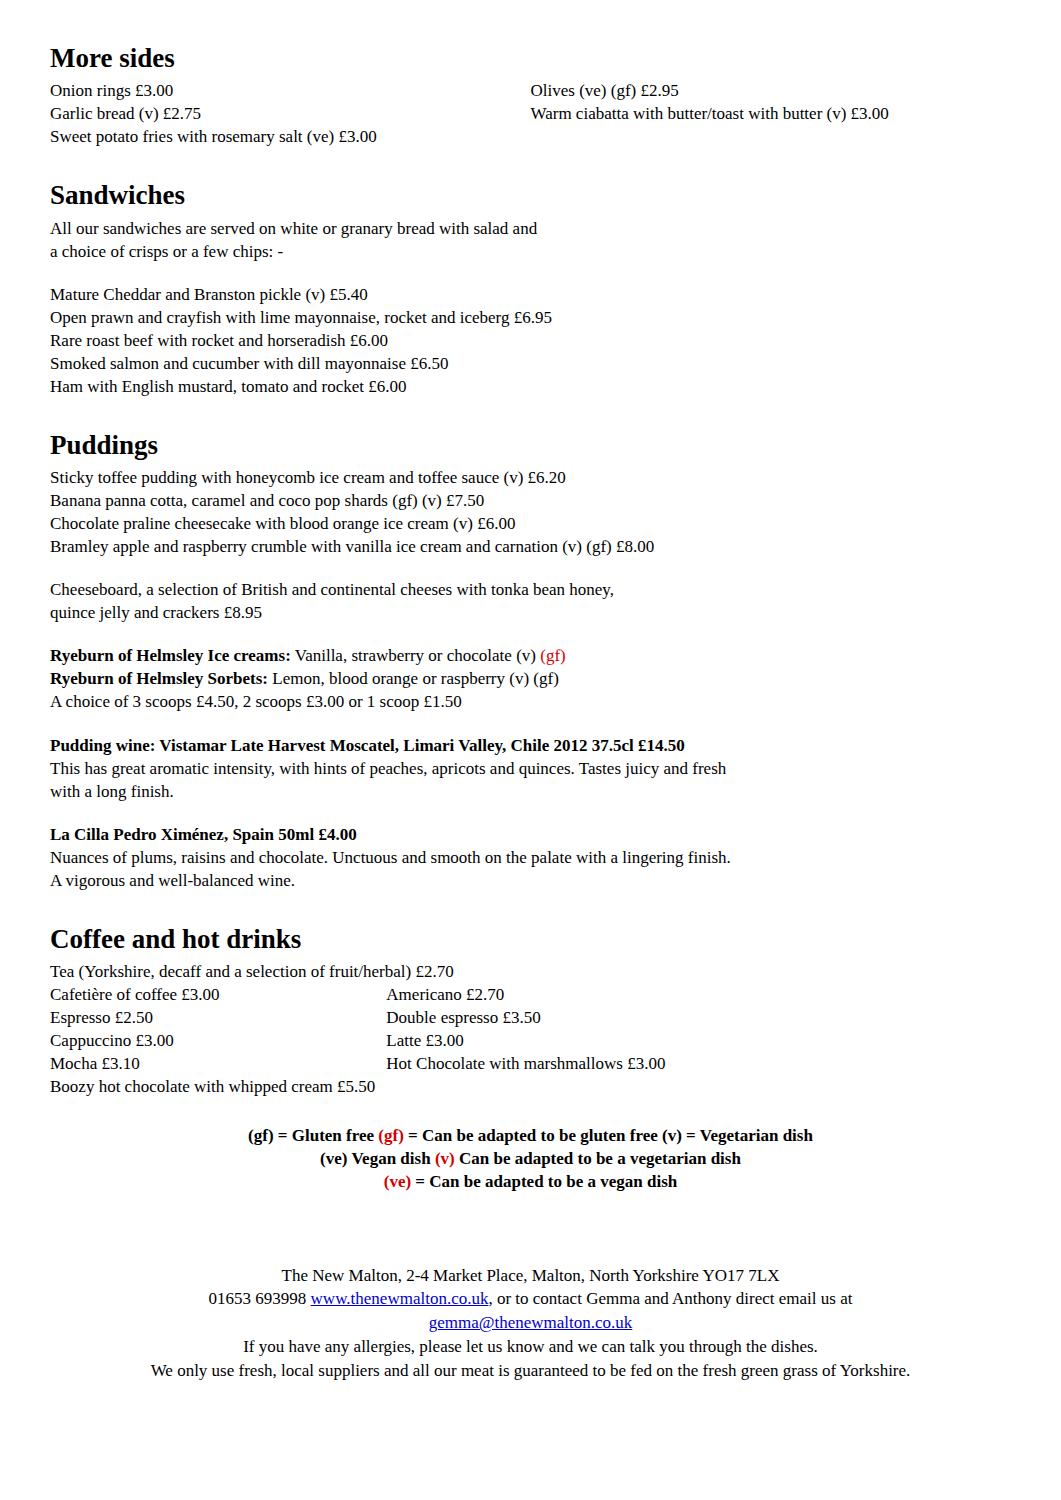More sides
Onion rings £3.00
Garlic bread (v) £2.75
Olives (ve) (gf) £2.95
Warm ciabatta with butter/toast with butter (v) £3.00
Sweet potato fries with rosemary salt (ve) £3.00
Sandwiches
All our sandwiches are served on white or granary bread with salad and
a choice of crisps or a few chips: -
Mature Cheddar and Branston pickle (v) £5.40
Open prawn and crayfish with lime mayonnaise, rocket and iceberg £6.95
Rare roast beef with rocket and horseradish £6.00
Smoked salmon and cucumber with dill mayonnaise £6.50
Ham with English mustard, tomato and rocket £6.00
Puddings
Sticky toffee pudding with honeycomb ice cream and toffee sauce (v) £6.20
Banana panna cotta, caramel and coco pop shards (gf) (v) £7.50
Chocolate praline cheesecake with blood orange ice cream (v) £6.00
Bramley apple and raspberry crumble with vanilla ice cream and carnation (v) (gf) £8.00
Cheeseboard, a selection of British and continental cheeses with tonka bean honey,
quince jelly and crackers £8.95
Ryeburn of Helmsley Ice creams: Vanilla, strawberry or chocolate (v) (gf)
Ryeburn of Helmsley Sorbets: Lemon, blood orange or raspberry (v) (gf)
A choice of 3 scoops £4.50, 2 scoops £3.00 or 1 scoop £1.50
Pudding wine: Vistamar Late Harvest Moscatel, Limari Valley, Chile 2012 37.5cl £14.50
This has great aromatic intensity, with hints of peaches, apricots and quinces. Tastes juicy and fresh
with a long finish.
La Cilla Pedro Ximénez, Spain 50ml £4.00
Nuances of plums, raisins and chocolate. Unctuous and smooth on the palate with a lingering finish.
A vigorous and well-balanced wine.
Coffee and hot drinks
Tea (Yorkshire, decaff and a selection of fruit/herbal) £2.70
Cafetière of coffee £3.00
Espresso £2.50
Cappuccino £3.00
Mocha £3.10
Americano £2.70
Double espresso £3.50
Latte £3.00
Hot Chocolate with marshmallows £3.00
Boozy hot chocolate with whipped cream £5.50
(gf) = Gluten free (gf) = Can be adapted to be gluten free (v) = Vegetarian dish
(ve) Vegan dish (v) Can be adapted to be a vegetarian dish
(ve) = Can be adapted to be a vegan dish
The New Malton, 2-4 Market Place, Malton, North Yorkshire YO17 7LX
01653 693998 www.thenewmalton.co.uk, or to contact Gemma and Anthony direct email us at
gemma@thenewmalton.co.uk
If you have any allergies, please let us know and we can talk you through the dishes.
We only use fresh, local suppliers and all our meat is guaranteed to be fed on the fresh green grass of Yorkshire.